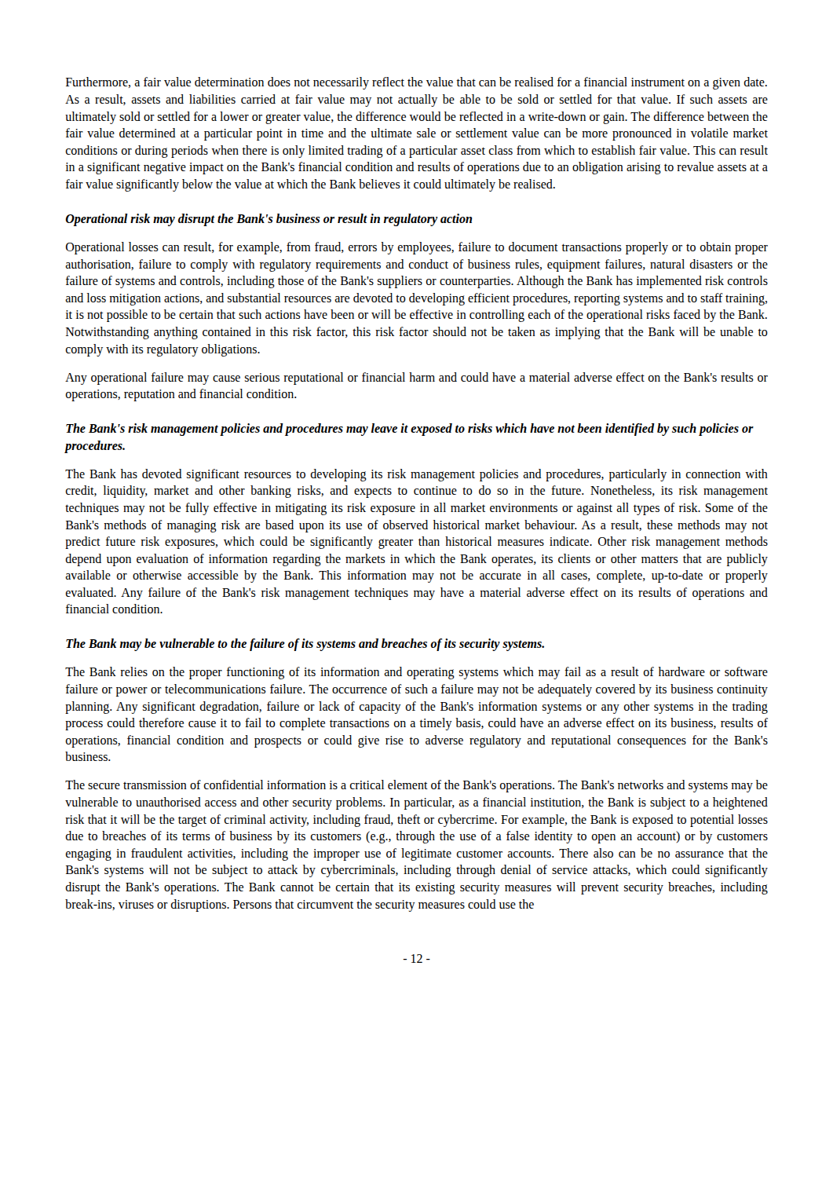Furthermore, a fair value determination does not necessarily reflect the value that can be realised for a financial instrument on a given date. As a result, assets and liabilities carried at fair value may not actually be able to be sold or settled for that value. If such assets are ultimately sold or settled for a lower or greater value, the difference would be reflected in a write-down or gain. The difference between the fair value determined at a particular point in time and the ultimate sale or settlement value can be more pronounced in volatile market conditions or during periods when there is only limited trading of a particular asset class from which to establish fair value. This can result in a significant negative impact on the Bank's financial condition and results of operations due to an obligation arising to revalue assets at a fair value significantly below the value at which the Bank believes it could ultimately be realised.
Operational risk may disrupt the Bank's business or result in regulatory action
Operational losses can result, for example, from fraud, errors by employees, failure to document transactions properly or to obtain proper authorisation, failure to comply with regulatory requirements and conduct of business rules, equipment failures, natural disasters or the failure of systems and controls, including those of the Bank's suppliers or counterparties. Although the Bank has implemented risk controls and loss mitigation actions, and substantial resources are devoted to developing efficient procedures, reporting systems and to staff training, it is not possible to be certain that such actions have been or will be effective in controlling each of the operational risks faced by the Bank. Notwithstanding anything contained in this risk factor, this risk factor should not be taken as implying that the Bank will be unable to comply with its regulatory obligations.
Any operational failure may cause serious reputational or financial harm and could have a material adverse effect on the Bank's results or operations, reputation and financial condition.
The Bank's risk management policies and procedures may leave it exposed to risks which have not been identified by such policies or procedures.
The Bank has devoted significant resources to developing its risk management policies and procedures, particularly in connection with credit, liquidity, market and other banking risks, and expects to continue to do so in the future. Nonetheless, its risk management techniques may not be fully effective in mitigating its risk exposure in all market environments or against all types of risk. Some of the Bank's methods of managing risk are based upon its use of observed historical market behaviour. As a result, these methods may not predict future risk exposures, which could be significantly greater than historical measures indicate. Other risk management methods depend upon evaluation of information regarding the markets in which the Bank operates, its clients or other matters that are publicly available or otherwise accessible by the Bank. This information may not be accurate in all cases, complete, up-to-date or properly evaluated. Any failure of the Bank's risk management techniques may have a material adverse effect on its results of operations and financial condition.
The Bank may be vulnerable to the failure of its systems and breaches of its security systems.
The Bank relies on the proper functioning of its information and operating systems which may fail as a result of hardware or software failure or power or telecommunications failure. The occurrence of such a failure may not be adequately covered by its business continuity planning. Any significant degradation, failure or lack of capacity of the Bank's information systems or any other systems in the trading process could therefore cause it to fail to complete transactions on a timely basis, could have an adverse effect on its business, results of operations, financial condition and prospects or could give rise to adverse regulatory and reputational consequences for the Bank's business.
The secure transmission of confidential information is a critical element of the Bank's operations. The Bank's networks and systems may be vulnerable to unauthorised access and other security problems. In particular, as a financial institution, the Bank is subject to a heightened risk that it will be the target of criminal activity, including fraud, theft or cybercrime. For example, the Bank is exposed to potential losses due to breaches of its terms of business by its customers (e.g., through the use of a false identity to open an account) or by customers engaging in fraudulent activities, including the improper use of legitimate customer accounts. There also can be no assurance that the Bank's systems will not be subject to attack by cybercriminals, including through denial of service attacks, which could significantly disrupt the Bank's operations. The Bank cannot be certain that its existing security measures will prevent security breaches, including break-ins, viruses or disruptions. Persons that circumvent the security measures could use the
- 12 -